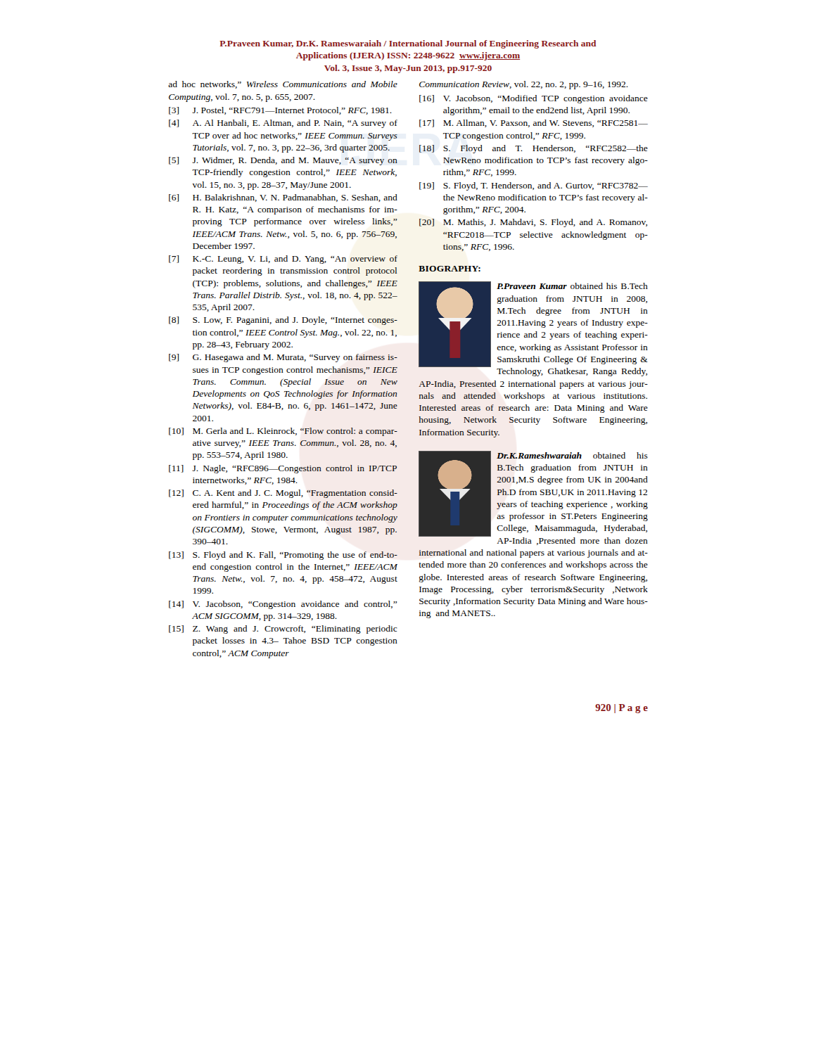IJERA
P.Praveen Kumar, Dr.K. Rameswaraiah / International Journal of Engineering Research and
Applications (IJERA) ISSN: 2248-9622 www.ijera.com
Vol. 3, Issue 3, May-Jun 2013, pp.917-920
ad hoc networks,” Wireless Communications and Mobile Computing, vol. 7, no. 5, p. 655, 2007.
[3] J. Postel, “RFC791—Internet Protocol,” RFC, 1981.
[4] A. Al Hanbali, E. Altman, and P. Nain, “A survey of TCP over ad hoc networks,” IEEE Commun. Surveys Tutorials, vol. 7, no. 3, pp. 22–36, 3rd quarter 2005.
[5] J. Widmer, R. Denda, and M. Mauve, “A survey on TCP-friendly congestion control,” IEEE Network, vol. 15, no. 3, pp. 28–37, May/June 2001.
[6] H. Balakrishnan, V. N. Padmanabhan, S. Seshan, and R. H. Katz, “A comparison of mechanisms for improving TCP performance over wireless links,” IEEE/ACM Trans. Netw., vol. 5, no. 6, pp. 756–769, December 1997.
[7] K.-C. Leung, V. Li, and D. Yang, “An overview of packet reordering in transmission control protocol (TCP): problems, solutions, and challenges,” IEEE Trans. Parallel Distrib. Syst., vol. 18, no. 4, pp. 522–535, April 2007.
[8] S. Low, F. Paganini, and J. Doyle, “Internet congestion control,” IEEE Control Syst. Mag., vol. 22, no. 1, pp. 28–43, February 2002.
[9] G. Hasegawa and M. Murata, “Survey on fairness issues in TCP congestion control mechanisms,” IEICE Trans. Commun. (Special Issue on New Developments on QoS Technologies for Information Networks), vol. E84-B, no. 6, pp. 1461–1472, June 2001.
[10] M. Gerla and L. Kleinrock, “Flow control: a comparative survey,” IEEE Trans. Commun., vol. 28, no. 4, pp. 553–574, April 1980.
[11] J. Nagle, “RFC896—Congestion control in IP/TCP internetworks,” RFC, 1984.
[12] C. A. Kent and J. C. Mogul, “Fragmentation considered harmful,” in Proceedings of the ACM workshop on Frontiers in computer communications technology (SIGCOMM), Stowe, Vermont, August 1987, pp. 390–401.
[13] S. Floyd and K. Fall, “Promoting the use of end-to-end congestion control in the Internet,” IEEE/ACM Trans. Netw., vol. 7, no. 4, pp. 458–472, August 1999.
[14] V. Jacobson, “Congestion avoidance and control,” ACM SIGCOMM, pp. 314–329, 1988.
[15] Z. Wang and J. Crowcroft, “Eliminating periodic packet losses in 4.3– Tahoe BSD TCP congestion control,” ACM Computer
Communication Review, vol. 22, no. 2, pp. 9–16, 1992.
[16] V. Jacobson, “Modified TCP congestion avoidance algorithm,” email to the end2end list, April 1990.
[17] M. Allman, V. Paxson, and W. Stevens, “RFC2581—TCP congestion control,” RFC, 1999.
[18] S. Floyd and T. Henderson, “RFC2582—the NewReno modification to TCP’s fast recovery algorithm,” RFC, 1999.
[19] S. Floyd, T. Henderson, and A. Gurtov, “RFC3782—the NewReno modification to TCP’s fast recovery algorithm,” RFC, 2004.
[20] M. Mathis, J. Mahdavi, S. Floyd, and A. Romanov, “RFC2018—TCP selective acknowledgment options,” RFC, 1996.
BIOGRAPHY:
P.Praveen Kumar obtained his B.Tech graduation from JNTUH in 2008, M.Tech degree from JNTUH in 2011.Having 2 years of Industry experience and 2 years of teaching experience, working as Assistant Professor in Samskruthi College Of Engineering & Technology, Ghatkesar, Ranga Reddy, AP-India, Presented 2 international papers at various journals and attended workshops at various institutions. Interested areas of research are: Data Mining and Ware housing, Network Security Software Engineering, Information Security.
Dr.K.Rameshwaraiah obtained his B.Tech graduation from JNTUH in 2001,M.S degree from UK in 2004and Ph.D from SBU,UK in 2011.Having 12 years of teaching experience , working as professor in ST.Peters Engineering College, Maisammaguda, Hyderabad, AP-India ,Presented more than dozen international and national papers at various journals and attended more than 20 conferences and workshops across the globe. Interested areas of research Software Engineering, Image Processing, cyber terrorism&Security ,Network Security ,Information Security Data Mining and Ware housing and MANETS..
920 | P a g e